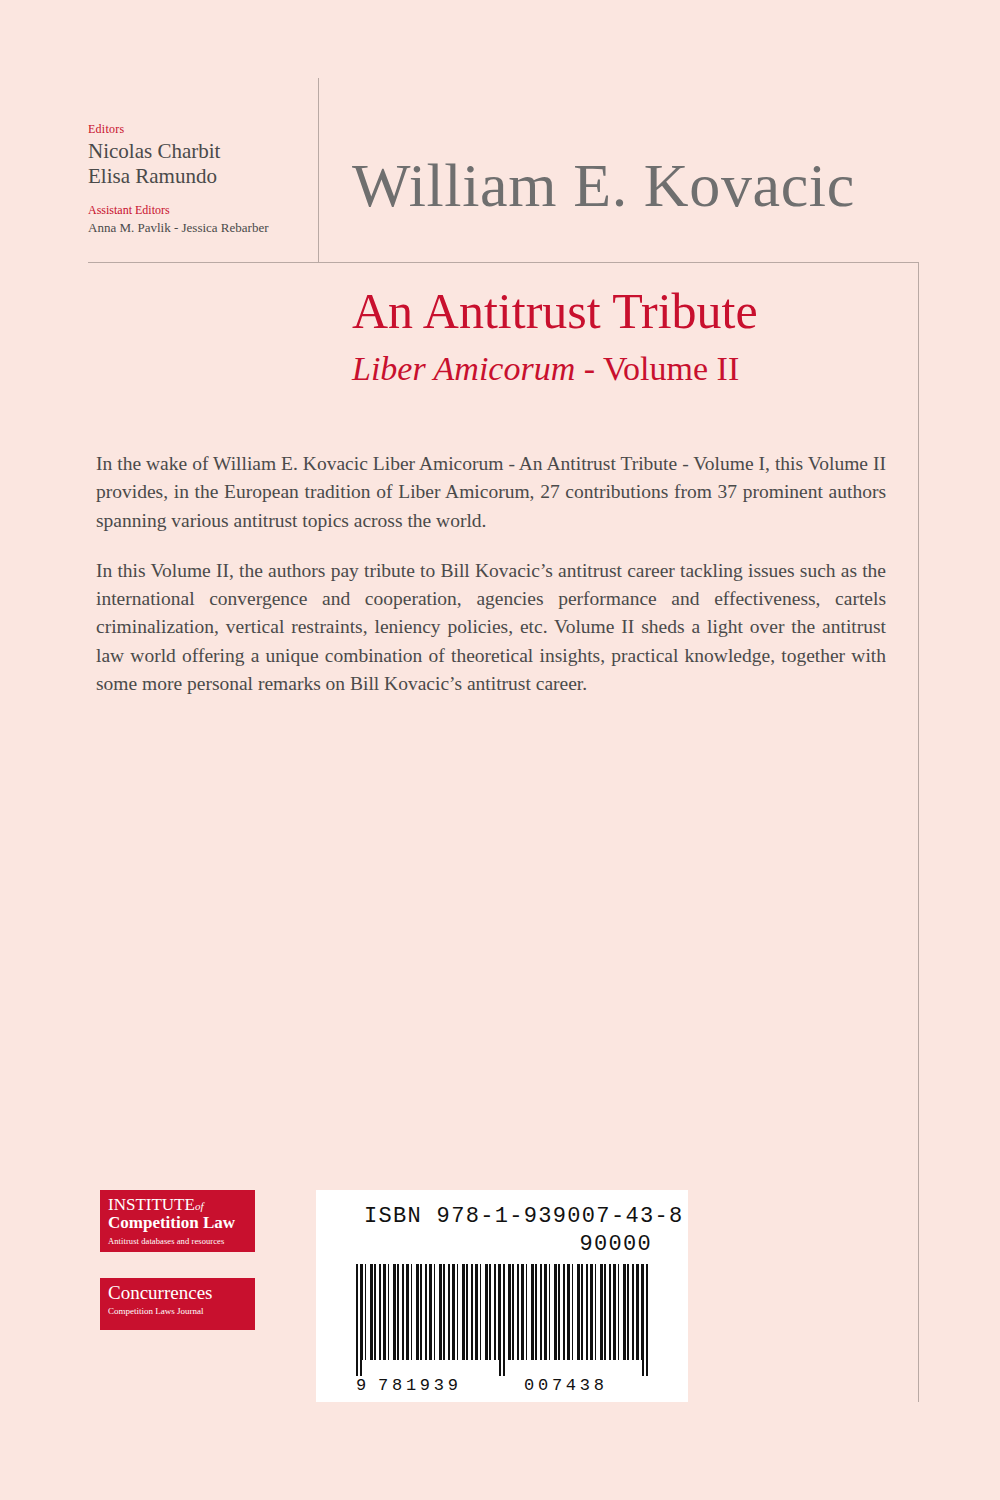Editors
Nicolas Charbit
Elisa Ramundo
Assistant Editors
Anna M. Pavlik - Jessica Rebarber
William E. Kovacic
An Antitrust Tribute
Liber Amicorum - Volume II
In the wake of William E. Kovacic Liber Amicorum - An Antitrust Tribute - Volume I, this Volume II provides, in the European tradition of Liber Amicorum, 27 contributions from 37 prominent authors spanning various antitrust topics across the world.
In this Volume II, the authors pay tribute to Bill Kovacic’s antitrust career tackling issues such as the international convergence and cooperation, agencies performance and effectiveness, cartels criminalization, vertical restraints, leniency policies, etc. Volume II sheds a light over the antitrust law world offering a unique combination of theoretical insights, practical knowledge, together with some more personal remarks on Bill Kovacic’s antitrust career.
INSTITUTEof
Competition Law
Antitrust databases and resources
Concurrences
Competition Laws Journal
ISBN 978-1-939007-43-8
90000
9 781939 007438